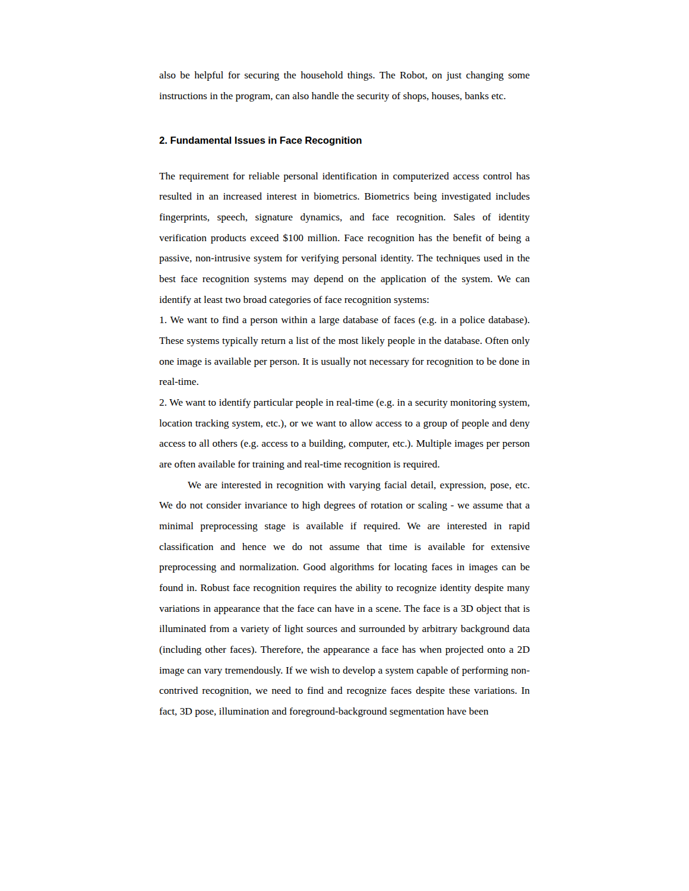also be helpful for securing the household things. The Robot, on just changing some instructions in the program, can also handle the security of shops, houses, banks etc.
2. Fundamental Issues in Face Recognition
The requirement for reliable personal identification in computerized access control has resulted in an increased interest in biometrics. Biometrics being investigated includes fingerprints, speech, signature dynamics, and face recognition. Sales of identity verification products exceed $100 million. Face recognition has the benefit of being a passive, non-intrusive system for verifying personal identity. The techniques used in the best face recognition systems may depend on the application of the system. We can identify at least two broad categories of face recognition systems:
1. We want to find a person within a large database of faces (e.g. in a police database). These systems typically return a list of the most likely people in the database. Often only one image is available per person. It is usually not necessary for recognition to be done in real-time.
2. We want to identify particular people in real-time (e.g. in a security monitoring system, location tracking system, etc.), or we want to allow access to a group of people and deny access to all others (e.g. access to a building, computer, etc.). Multiple images per person are often available for training and real-time recognition is required.
We are interested in recognition with varying facial detail, expression, pose, etc. We do not consider invariance to high degrees of rotation or scaling - we assume that a minimal preprocessing stage is available if required. We are interested in rapid classification and hence we do not assume that time is available for extensive preprocessing and normalization. Good algorithms for locating faces in images can be found in. Robust face recognition requires the ability to recognize identity despite many variations in appearance that the face can have in a scene. The face is a 3D object that is illuminated from a variety of light sources and surrounded by arbitrary background data (including other faces). Therefore, the appearance a face has when projected onto a 2D image can vary tremendously. If we wish to develop a system capable of performing non-contrived recognition, we need to find and recognize faces despite these variations. In fact, 3D pose, illumination and foreground-background segmentation have been